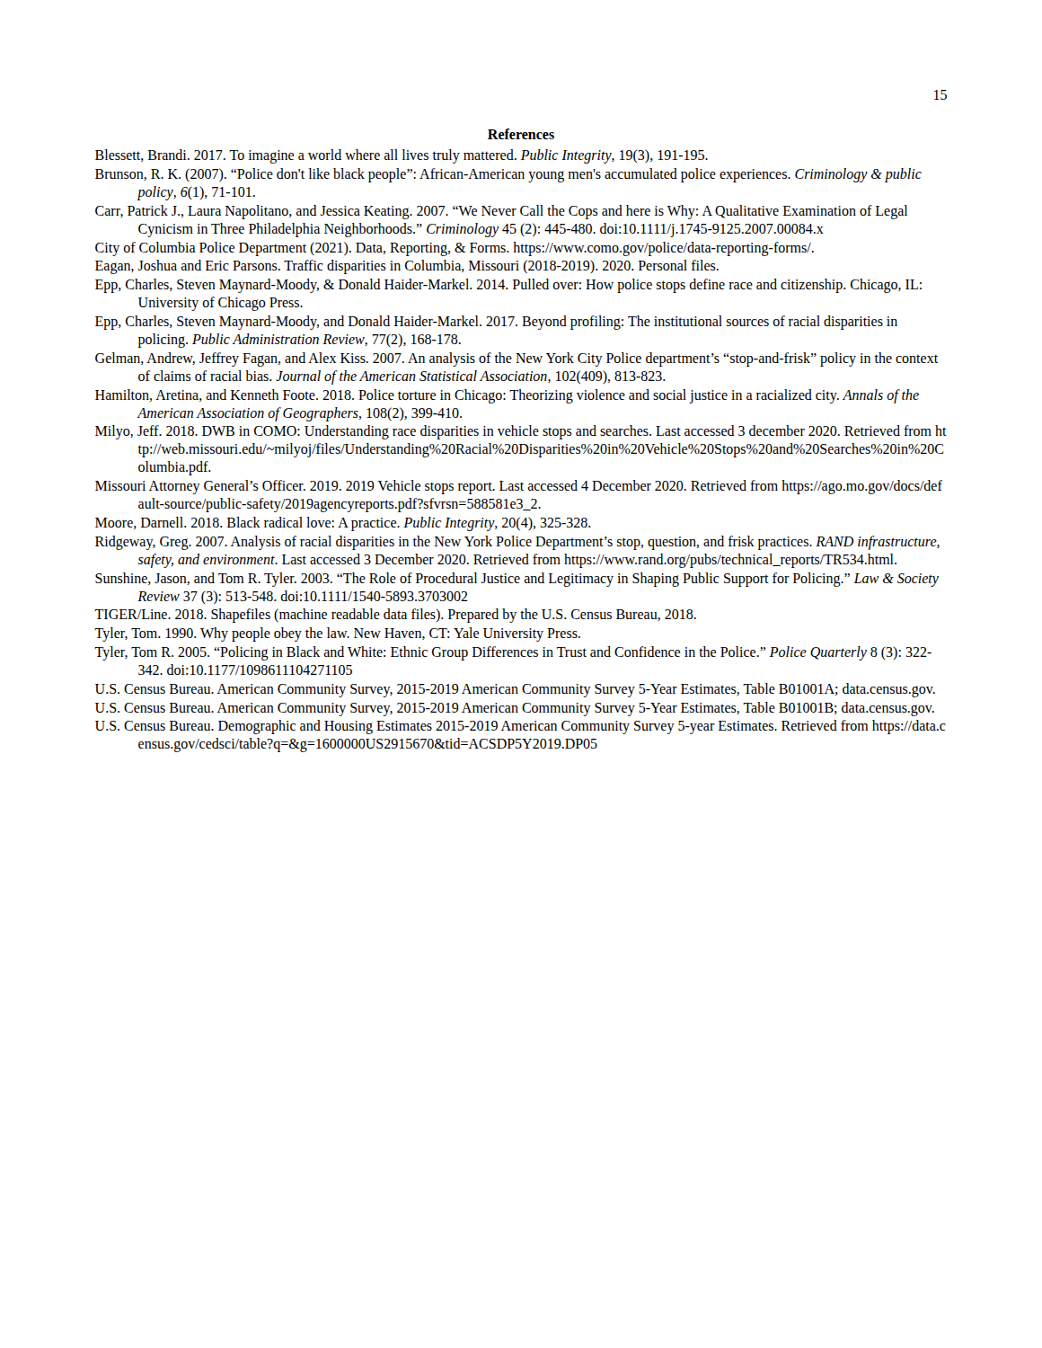15
References
Blessett, Brandi. 2017. To imagine a world where all lives truly mattered. Public Integrity, 19(3), 191-195.
Brunson, R. K. (2007). “Police don't like black people”: African-American young men's accumulated police experiences. Criminology & public policy, 6(1), 71-101.
Carr, Patrick J., Laura Napolitano, and Jessica Keating. 2007. “We Never Call the Cops and here is Why: A Qualitative Examination of Legal Cynicism in Three Philadelphia Neighborhoods.” Criminology 45 (2): 445-480. doi:10.1111/j.1745-9125.2007.00084.x
City of Columbia Police Department (2021). Data, Reporting, & Forms. https://www.como.gov/police/data-reporting-forms/.
Eagan, Joshua and Eric Parsons. Traffic disparities in Columbia, Missouri (2018-2019). 2020. Personal files.
Epp, Charles, Steven Maynard-Moody, & Donald Haider-Markel. 2014. Pulled over: How police stops define race and citizenship. Chicago, IL: University of Chicago Press.
Epp, Charles, Steven Maynard-Moody, and Donald Haider-Markel. 2017. Beyond profiling: The institutional sources of racial disparities in policing. Public Administration Review, 77(2), 168-178.
Gelman, Andrew, Jeffrey Fagan, and Alex Kiss. 2007. An analysis of the New York City Police department’s “stop-and-frisk” policy in the context of claims of racial bias. Journal of the American Statistical Association, 102(409), 813-823.
Hamilton, Aretina, and Kenneth Foote. 2018. Police torture in Chicago: Theorizing violence and social justice in a racialized city. Annals of the American Association of Geographers, 108(2), 399-410.
Milyo, Jeff. 2018. DWB in COMO: Understanding race disparities in vehicle stops and searches. Last accessed 3 december 2020. Retrieved from http://web.missouri.edu/~milyoj/files/Understanding%20Racial%20Disparities%20in%20Vehicle%20Stops%20and%20Searches%20in%20Columbia.pdf.
Missouri Attorney General’s Officer. 2019. 2019 Vehicle stops report. Last accessed 4 December 2020. Retrieved from https://ago.mo.gov/docs/default-source/public-safety/2019agencyreports.pdf?sfvrsn=588581e3_2.
Moore, Darnell. 2018. Black radical love: A practice. Public Integrity, 20(4), 325-328.
Ridgeway, Greg. 2007. Analysis of racial disparities in the New York Police Department’s stop, question, and frisk practices. RAND infrastructure, safety, and environment. Last accessed 3 December 2020. Retrieved from https://www.rand.org/pubs/technical_reports/TR534.html.
Sunshine, Jason, and Tom R. Tyler. 2003. “The Role of Procedural Justice and Legitimacy in Shaping Public Support for Policing.” Law & Society Review 37 (3): 513-548. doi:10.1111/1540-5893.3703002
TIGER/Line. 2018. Shapefiles (machine readable data files). Prepared by the U.S. Census Bureau, 2018.
Tyler, Tom. 1990. Why people obey the law. New Haven, CT: Yale University Press.
Tyler, Tom R. 2005. “Policing in Black and White: Ethnic Group Differences in Trust and Confidence in the Police.” Police Quarterly 8 (3): 322-342. doi:10.1177/1098611104271105
U.S. Census Bureau. American Community Survey, 2015-2019 American Community Survey 5-Year Estimates, Table B01001A; data.census.gov.
U.S. Census Bureau. American Community Survey, 2015-2019 American Community Survey 5-Year Estimates, Table B01001B; data.census.gov.
U.S. Census Bureau. Demographic and Housing Estimates 2015-2019 American Community Survey 5-year Estimates. Retrieved from https://data.census.gov/cedsci/table?q=&g=1600000US2915670&tid=ACSDP5Y2019.DP05